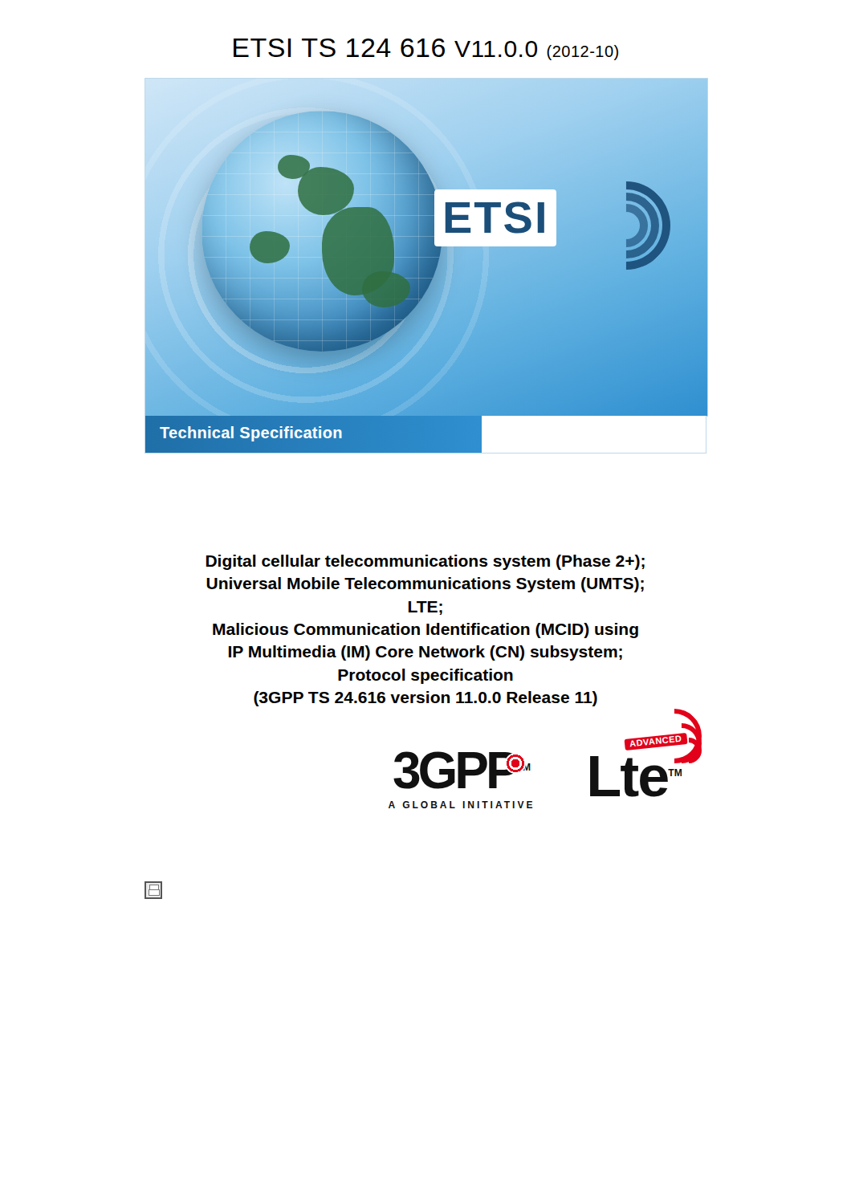ETSI TS 124 616 V11.0.0 (2012-10)
ETSI
Technical Specification
Digital cellular telecommunications system (Phase 2+);
Universal Mobile Telecommunications System (UMTS);
LTE;
Malicious Communication Identification (MCID) using
IP Multimedia (IM) Core Network (CN) subsystem;
Protocol specification
(3GPP TS 24.616 version 11.0.0 Release 11)
3G PPTM
A GLOBAL INITIATIVE
LteTM ADVANCED